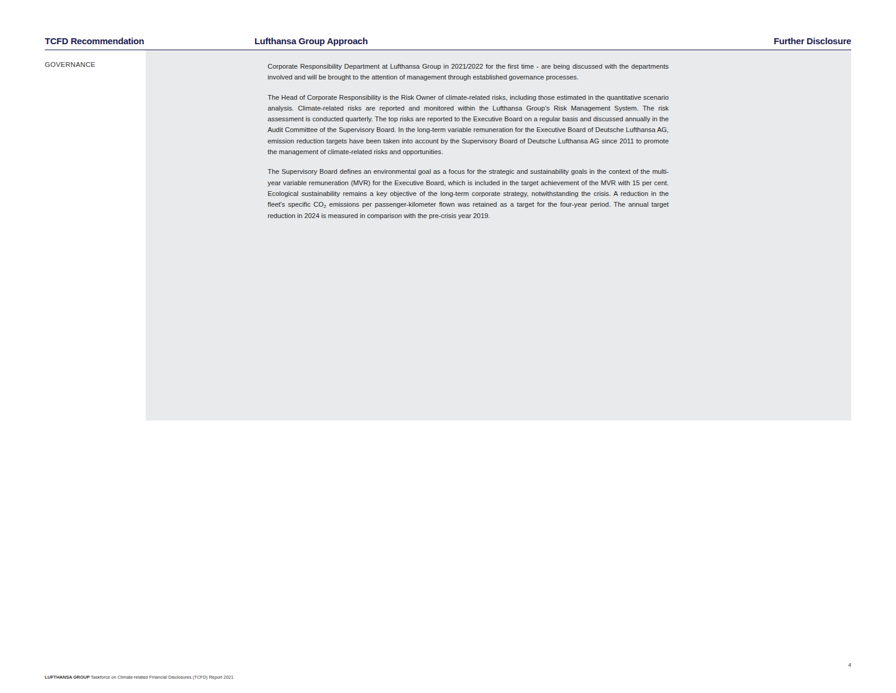TCFD Recommendation
Lufthansa Group Approach
Further Disclosure
GOVERNANCE
Corporate Responsibility Department at Lufthansa Group in 2021/2022 for the first time - are being discussed with the departments involved and will be brought to the attention of management through established governance processes.
The Head of Corporate Responsibility is the Risk Owner of climate-related risks, including those estimated in the quantitative scenario analysis. Climate-related risks are reported and monitored within the Lufthansa Group's Risk Management System. The risk assessment is conducted quarterly. The top risks are reported to the Executive Board on a regular basis and discussed annually in the Audit Committee of the Supervisory Board. In the long-term variable remuneration for the Executive Board of Deutsche Lufthansa AG, emission reduction targets have been taken into account by the Supervisory Board of Deutsche Lufthansa AG since 2011 to promote the management of climate-related risks and opportunities.
The Supervisory Board defines an environmental goal as a focus for the strategic and sustainability goals in the context of the multi-year variable remuneration (MVR) for the Executive Board, which is included in the target achievement of the MVR with 15 per cent. Ecological sustainability remains a key objective of the long-term corporate strategy, notwithstanding the crisis. A reduction in the fleet's specific CO2 emissions per passenger-kilometer flown was retained as a target for the four-year period. The annual target reduction in 2024 is measured in comparison with the pre-crisis year 2019.
4
LUFTHANSA GROUP Taskforce on Climate-related Financial Disclosures (TCFD) Report 2021